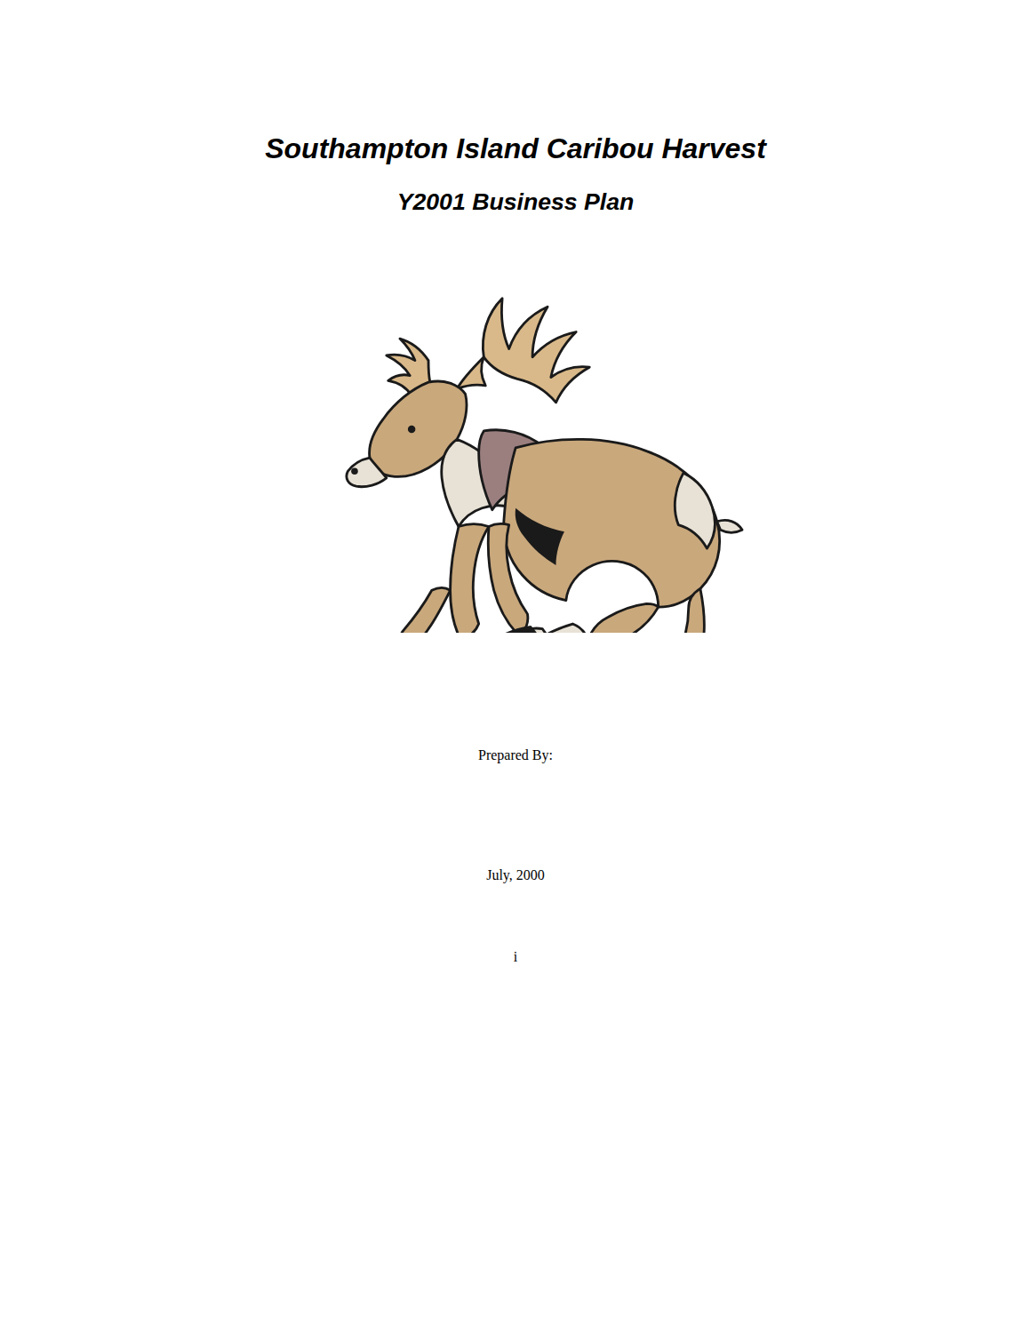Southampton Island Caribou Harvest
Y2001 Business Plan
Prepared By:
July, 2000
i